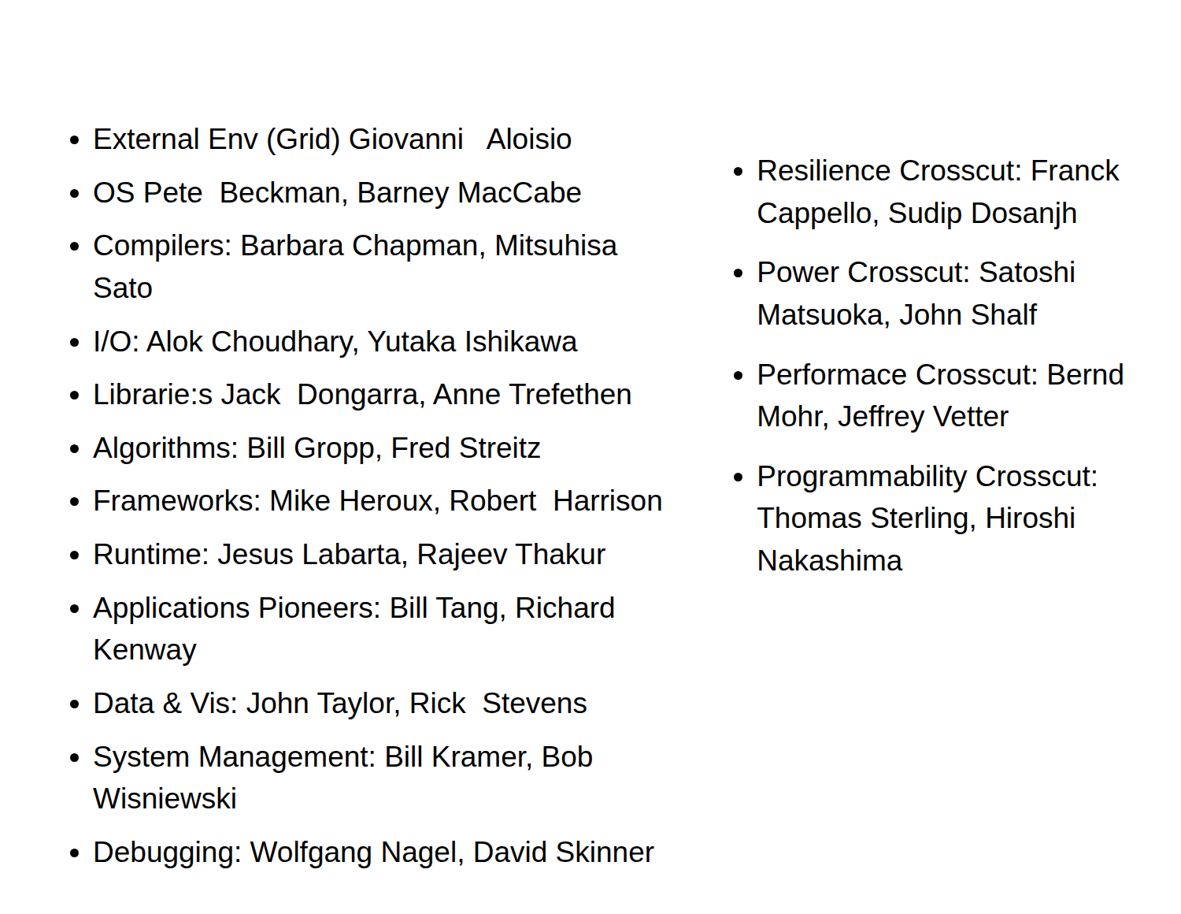External Env (Grid) Giovanni Aloisio
OS Pete Beckman, Barney MacCabe
Compilers: Barbara Chapman, Mitsuhisa Sato
I/O: Alok Choudhary, Yutaka Ishikawa
Librarie:s Jack Dongarra, Anne Trefethen
Algorithms: Bill Gropp, Fred Streitz
Frameworks: Mike Heroux, Robert Harrison
Runtime: Jesus Labarta, Rajeev Thakur
Applications Pioneers: Bill Tang, Richard Kenway
Data & Vis: John Taylor, Rick Stevens
System Management: Bill Kramer, Bob Wisniewski
Debugging: Wolfgang Nagel, David Skinner
Resilience Crosscut: Franck Cappello, Sudip Dosanjh
Power Crosscut: Satoshi Matsuoka, John Shalf
Performace Crosscut: Bernd Mohr, Jeffrey Vetter
Programmability Crosscut: Thomas Sterling, Hiroshi Nakashima